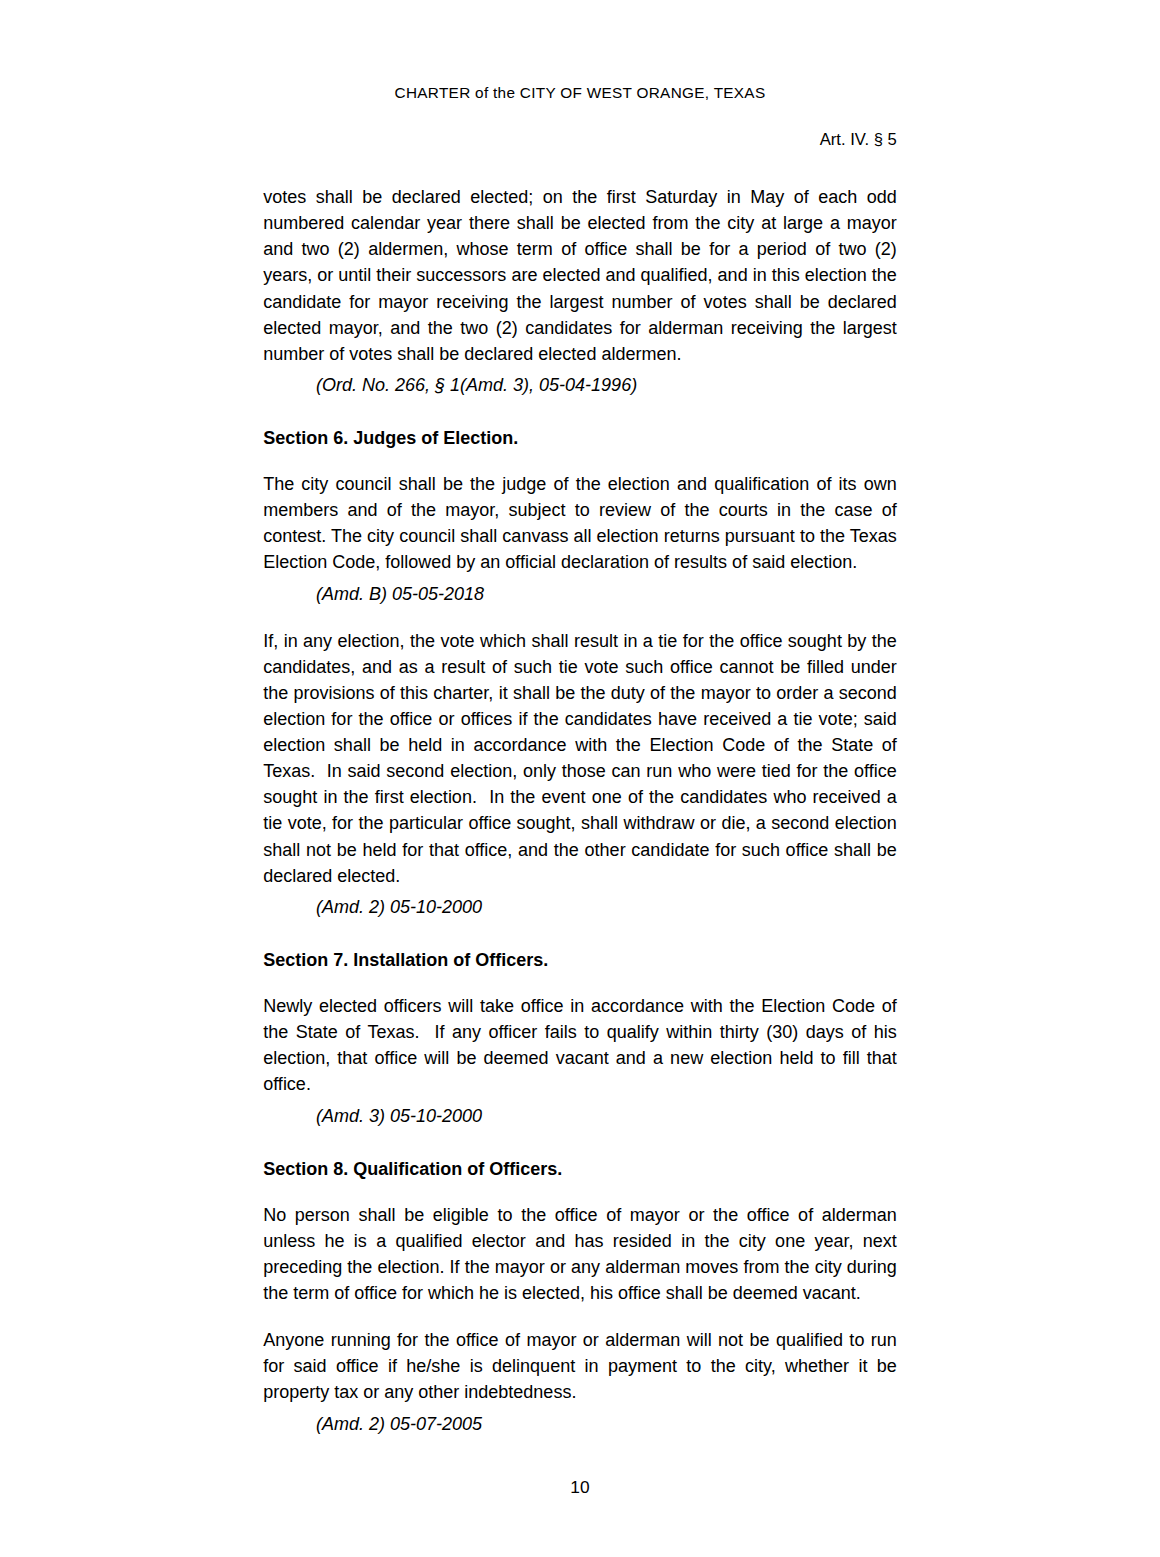CHARTER of the CITY OF WEST ORANGE, TEXAS
Art. IV. § 5
votes shall be declared elected; on the first Saturday in May of each odd numbered calendar year there shall be elected from the city at large a mayor and two (2) aldermen, whose term of office shall be for a period of two (2) years, or until their successors are elected and qualified, and in this election the candidate for mayor receiving the largest number of votes shall be declared elected mayor, and the two (2) candidates for alderman receiving the largest number of votes shall be declared elected aldermen.
(Ord. No. 266, § 1(Amd. 3), 05-04-1996)
Section 6. Judges of Election.
The city council shall be the judge of the election and qualification of its own members and of the mayor, subject to review of the courts in the case of contest. The city council shall canvass all election returns pursuant to the Texas Election Code, followed by an official declaration of results of said election.
(Amd. B) 05-05-2018
If, in any election, the vote which shall result in a tie for the office sought by the candidates, and as a result of such tie vote such office cannot be filled under the provisions of this charter, it shall be the duty of the mayor to order a second election for the office or offices if the candidates have received a tie vote; said election shall be held in accordance with the Election Code of the State of Texas. In said second election, only those can run who were tied for the office sought in the first election. In the event one of the candidates who received a tie vote, for the particular office sought, shall withdraw or die, a second election shall not be held for that office, and the other candidate for such office shall be declared elected.
(Amd. 2) 05-10-2000
Section 7. Installation of Officers.
Newly elected officers will take office in accordance with the Election Code of the State of Texas. If any officer fails to qualify within thirty (30) days of his election, that office will be deemed vacant and a new election held to fill that office.
(Amd. 3) 05-10-2000
Section 8. Qualification of Officers.
No person shall be eligible to the office of mayor or the office of alderman unless he is a qualified elector and has resided in the city one year, next preceding the election. If the mayor or any alderman moves from the city during the term of office for which he is elected, his office shall be deemed vacant.
Anyone running for the office of mayor or alderman will not be qualified to run for said office if he/she is delinquent in payment to the city, whether it be property tax or any other indebtedness.
(Amd. 2) 05-07-2005
10